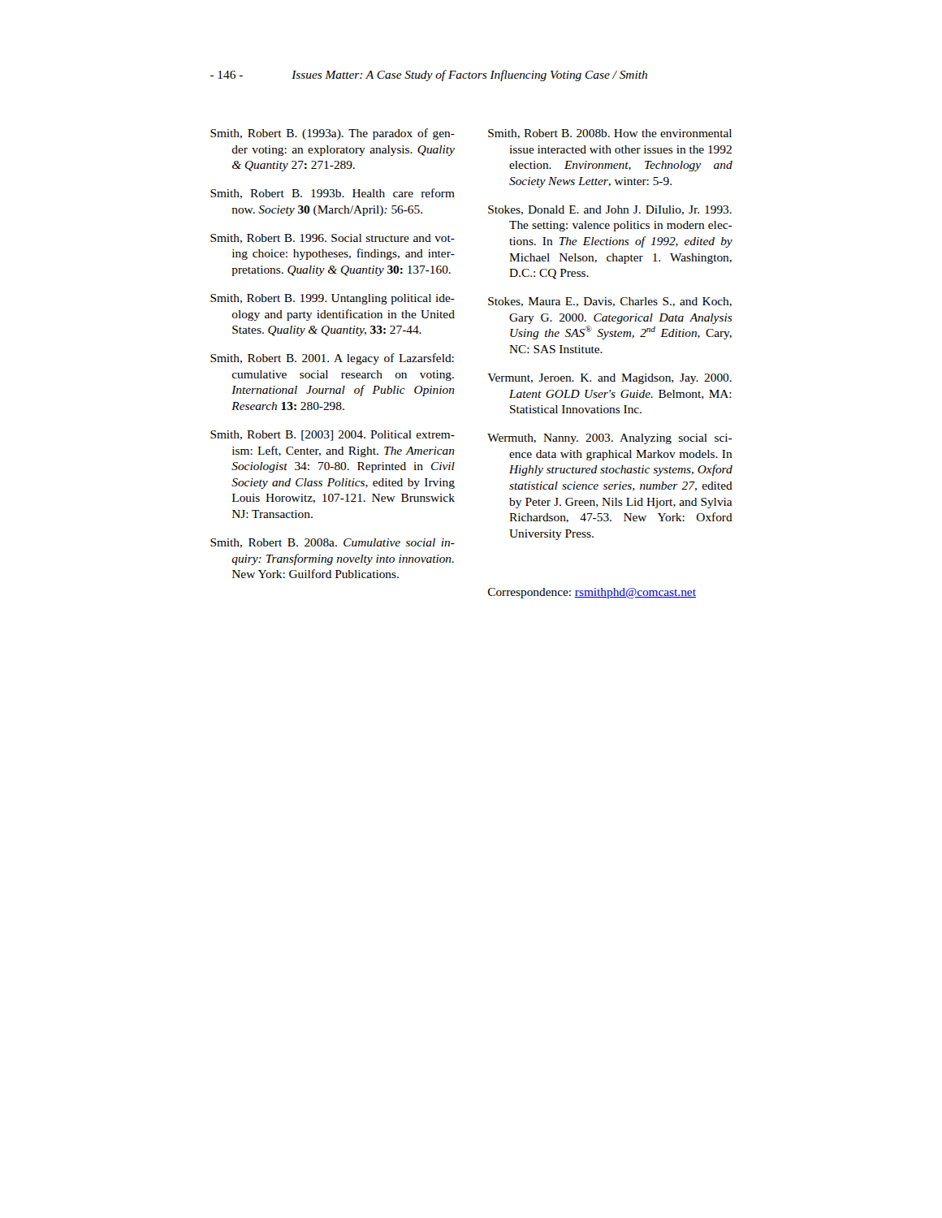- 146 -Issues Matter: A Case Study of Factors Influencing Voting Case / Smith
Smith, Robert B. (1993a). The paradox of gender voting: an exploratory analysis. Quality & Quantity 27: 271-289.
Smith, Robert B. 1993b. Health care reform now. Society 30 (March/April): 56-65.
Smith, Robert B. 1996. Social structure and voting choice: hypotheses, findings, and interpretations. Quality & Quantity 30: 137-160.
Smith, Robert B. 1999. Untangling political ideology and party identification in the United States. Quality & Quantity, 33: 27-44.
Smith, Robert B. 2001. A legacy of Lazarsfeld: cumulative social research on voting. International Journal of Public Opinion Research 13: 280-298.
Smith, Robert B. [2003] 2004. Political extremism: Left, Center, and Right. The American Sociologist 34: 70-80. Reprinted in Civil Society and Class Politics, edited by Irving Louis Horowitz, 107-121. New Brunswick NJ: Transaction.
Smith, Robert B. 2008a. Cumulative social inquiry: Transforming novelty into innovation. New York: Guilford Publications.
Smith, Robert B. 2008b. How the environmental issue interacted with other issues in the 1992 election. Environment, Technology and Society News Letter, winter: 5-9.
Stokes, Donald E. and John J. DiIulio, Jr. 1993. The setting: valence politics in modern elections. In The Elections of 1992, edited by Michael Nelson, chapter 1. Washington, D.C.: CQ Press.
Stokes, Maura E., Davis, Charles S., and Koch, Gary G. 2000. Categorical Data Analysis Using the SAS® System, 2nd Edition, Cary, NC: SAS Institute.
Vermunt, Jeroen. K. and Magidson, Jay. 2000. Latent GOLD User's Guide. Belmont, MA: Statistical Innovations Inc.
Wermuth, Nanny. 2003. Analyzing social science data with graphical Markov models. In Highly structured stochastic systems, Oxford statistical science series, number 27, edited by Peter J. Green, Nils Lid Hjort, and Sylvia Richardson, 47-53. New York: Oxford University Press.
Correspondence: rsmithphd@comcast.net